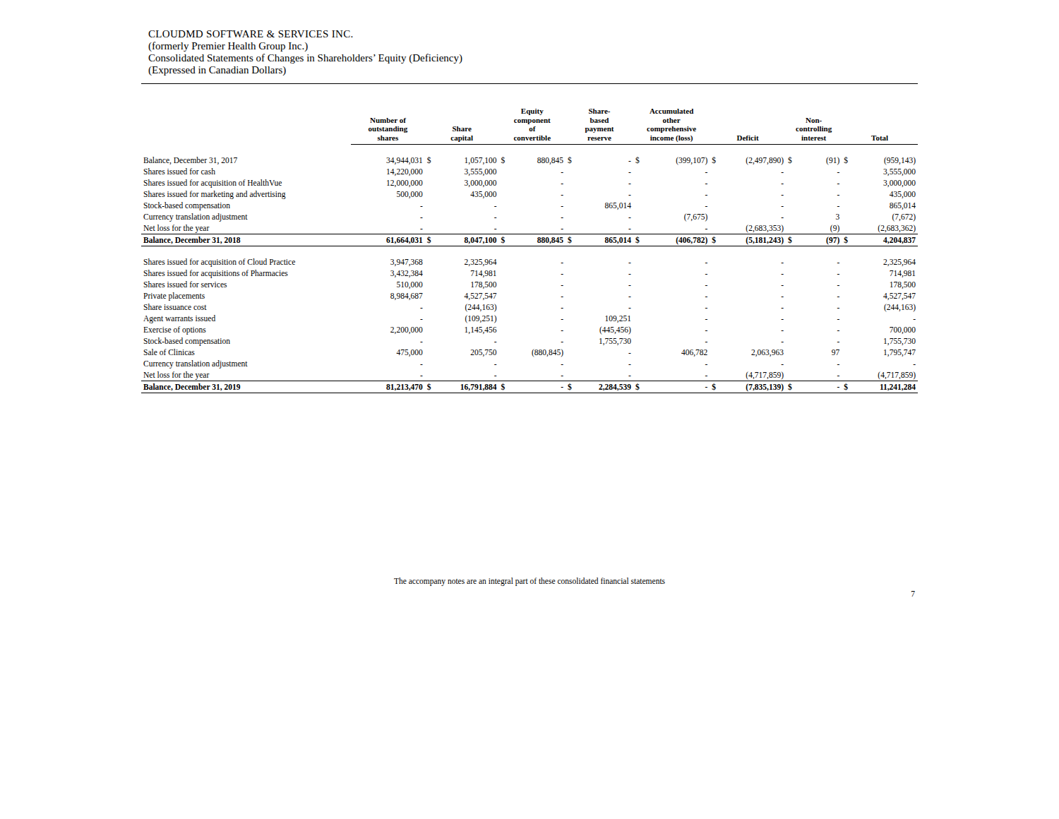CLOUDMD SOFTWARE & SERVICES INC.
(formerly Premier Health Group Inc.)
Consolidated Statements of Changes in Shareholders’ Equity (Deficiency)
(Expressed in Canadian Dollars)
| | Number of outstanding shares | Share capital | Equity component of convertible | Share- based payment reserve | Accumulated other comprehensive income (loss) | Deficit | Non- controlling interest | Total |
| --- | --- | --- | --- | --- | --- | --- | --- | --- |
| Balance, December 31, 2017 | | 34,944,031 | $ | 1,057,100 | $ | 880,845 | $ | - | $ | (399,107) | $ | (2,497,890) | $ | (91) | $ | (959,143) |
| Shares issued for cash | | 14,220,000 | | 3,555,000 | | - | | - | | - | | - | | - | | 3,555,000 |
| Shares issued for acquisition of HealthVue | | 12,000,000 | | 3,000,000 | | - | | - | | - | | - | | - | | 3,000,000 |
| Shares issued for marketing and advertising | | 500,000 | | 435,000 | | - | | - | | - | | - | | - | | 435,000 |
| Stock-based compensation | | - | | - | | - | | 865,014 | | - | | - | | - | | 865,014 |
| Currency translation adjustment | | - | | - | | - | | - | | (7,675) | | - | | 3 | | (7,672) |
| Net loss for the year | | - | | - | | - | | - | | - | | (2,683,353) | | (9) | | (2,683,362) |
| Balance, December 31, 2018 | | 61,664,031 | $ | 8,047,100 | $ | 880,845 | $ | 865,014 | $ | (406,782) | $ | (5,181,243) | $ | (97) | $ | 4,204,837 |
| Shares issued for acquisition of Cloud Practice | | 3,947,368 | | 2,325,964 | | - | | - | | - | | - | | - | | 2,325,964 |
| Shares issued for acquisitions of Pharmacies | | 3,432,384 | | 714,981 | | - | | - | | - | | - | | - | | 714,981 |
| Shares issued for services | | 510,000 | | 178,500 | | - | | - | | - | | - | | - | | 178,500 |
| Private placements | | 8,984,687 | | 4,527,547 | | - | | - | | - | | - | | - | | 4,527,547 |
| Share issuance cost | | - | | (244,163) | | - | | - | | - | | - | | - | | (244,163) |
| Agent warrants issued | | - | | (109,251) | | - | | 109,251 | | - | | - | | - | | - |
| Exercise of options | | 2,200,000 | | 1,145,456 | | - | | (445,456) | | - | | - | | - | | 700,000 |
| Stock-based compensation | | - | | - | | - | | 1,755,730 | | - | | - | | - | | 1,755,730 |
| Sale of Clinicas | | 475,000 | | 205,750 | | (880,845) | | - | | 406,782 | | 2,063,963 | | 97 | | 1,795,747 |
| Currency translation adjustment | | - | | - | | - | | - | | - | | - | | - | | - |
| Net loss for the year | | - | | - | | - | | - | | - | | (4,717,859) | | - | | (4,717,859) |
| Balance, December 31, 2019 | | 81,213,470 | $ | 16,791,884 | $ | - | $ | 2,284,539 | $ | - | $ | (7,835,139) | $ | - | $ | 11,241,284 |
The accompany notes are an integral part of these consolidated financial statements
7